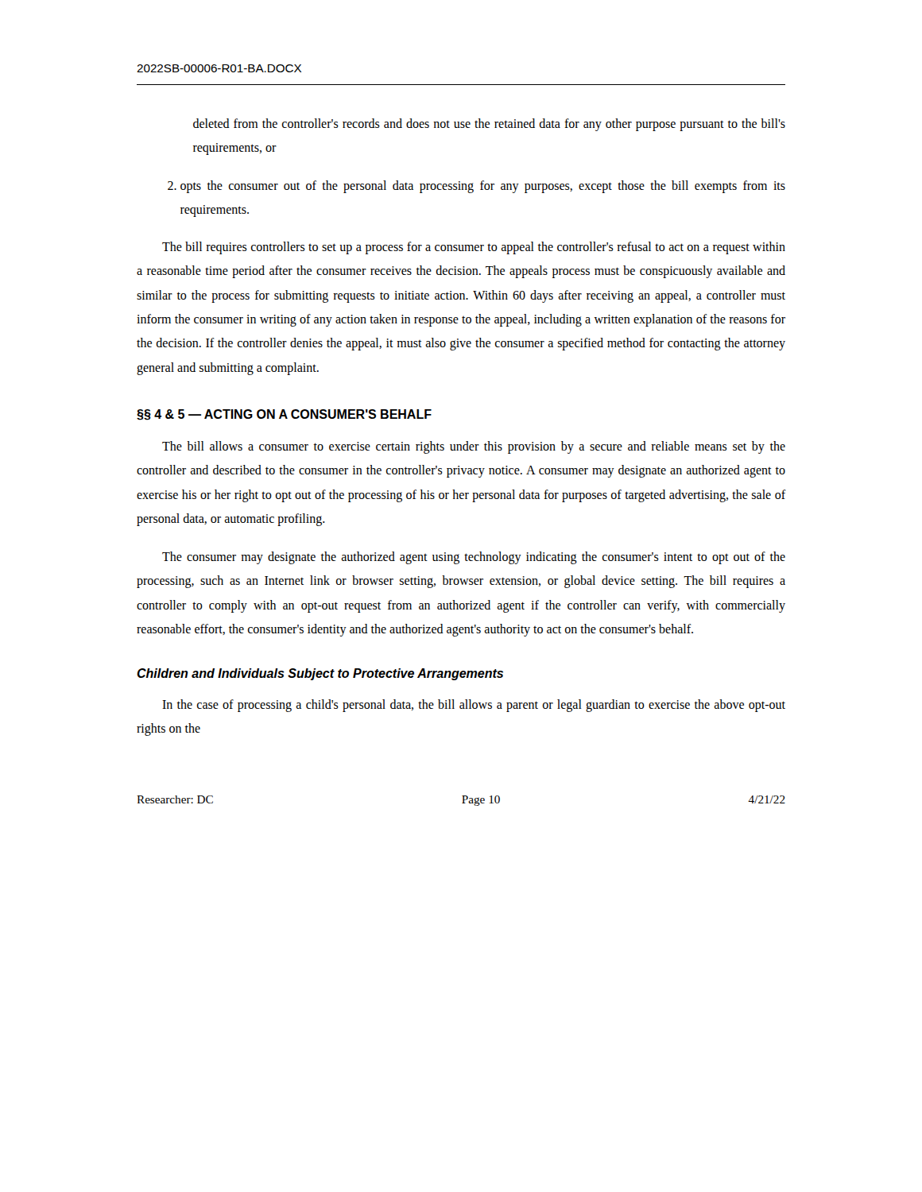2022SB-00006-R01-BA.DOCX
deleted from the controller's records and does not use the retained data for any other purpose pursuant to the bill's requirements, or
opts the consumer out of the personal data processing for any purposes, except those the bill exempts from its requirements.
The bill requires controllers to set up a process for a consumer to appeal the controller's refusal to act on a request within a reasonable time period after the consumer receives the decision. The appeals process must be conspicuously available and similar to the process for submitting requests to initiate action. Within 60 days after receiving an appeal, a controller must inform the consumer in writing of any action taken in response to the appeal, including a written explanation of the reasons for the decision. If the controller denies the appeal, it must also give the consumer a specified method for contacting the attorney general and submitting a complaint.
§§ 4 & 5 — ACTING ON A CONSUMER'S BEHALF
The bill allows a consumer to exercise certain rights under this provision by a secure and reliable means set by the controller and described to the consumer in the controller's privacy notice. A consumer may designate an authorized agent to exercise his or her right to opt out of the processing of his or her personal data for purposes of targeted advertising, the sale of personal data, or automatic profiling.
The consumer may designate the authorized agent using technology indicating the consumer's intent to opt out of the processing, such as an Internet link or browser setting, browser extension, or global device setting. The bill requires a controller to comply with an opt-out request from an authorized agent if the controller can verify, with commercially reasonable effort, the consumer's identity and the authorized agent's authority to act on the consumer's behalf.
Children and Individuals Subject to Protective Arrangements
In the case of processing a child's personal data, the bill allows a parent or legal guardian to exercise the above opt-out rights on the
Researcher: DC Page 10 4/21/22